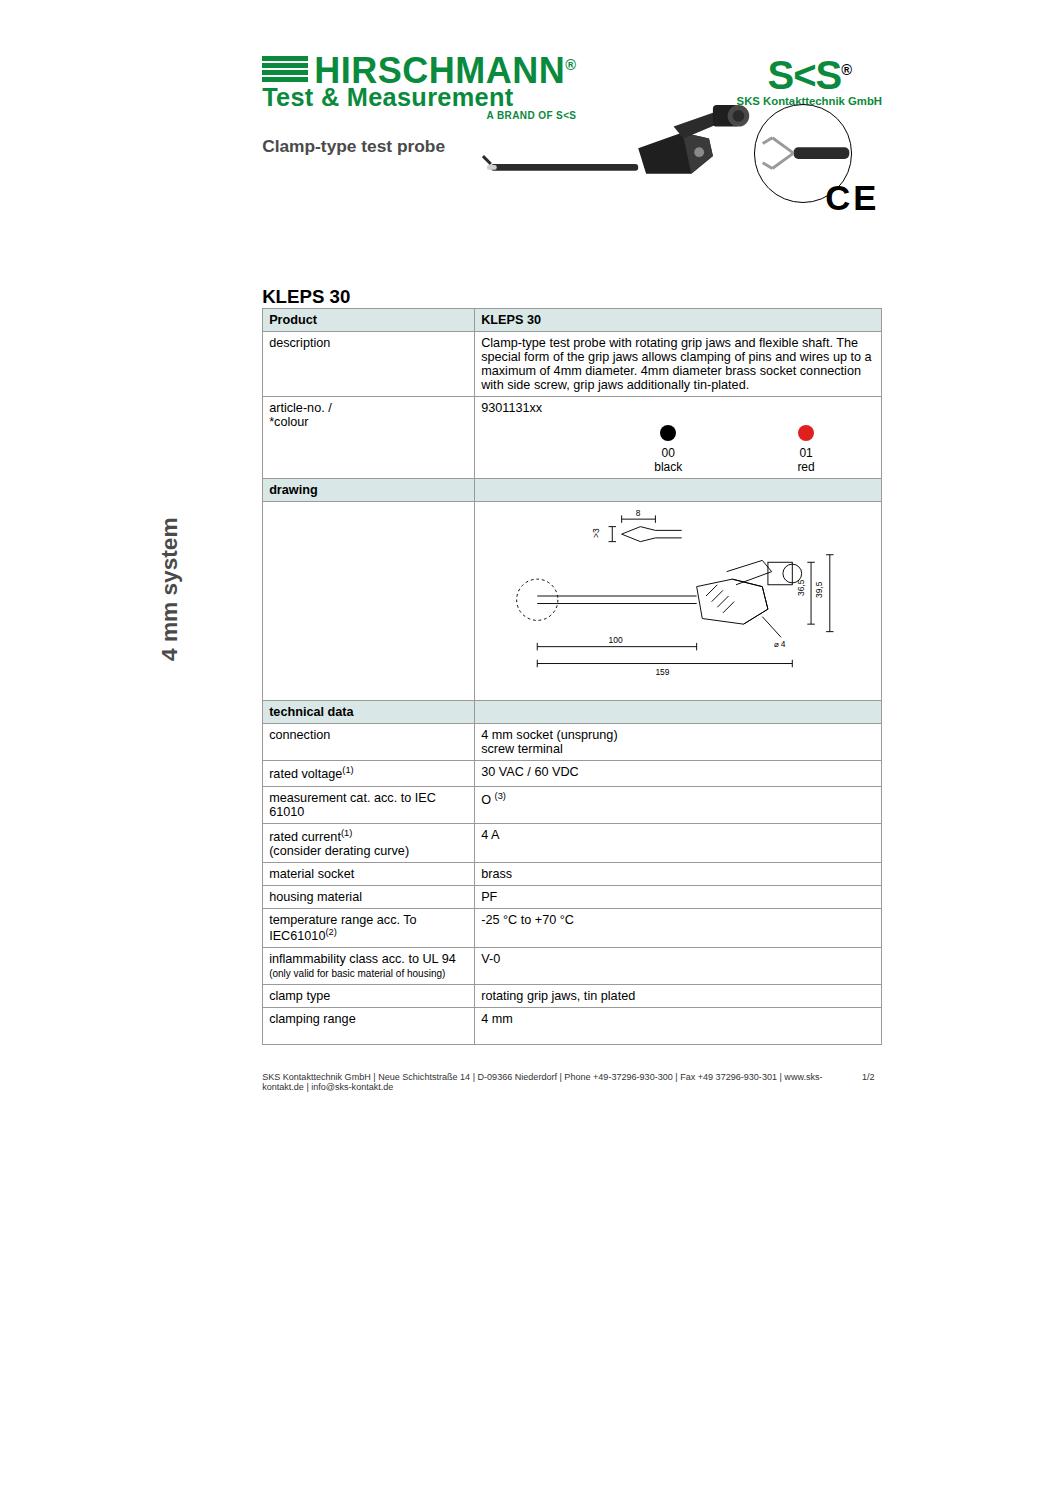HIRSCHMANN®
Test & Measurement
A BRAND OF S<S
S<S®
SKS Kontakttechnik GmbH
Clamp-type test probe
C E
KLEPS 30
4 mm system
| Product | KLEPS 30 |
| description | Clamp-type test probe with rotating grip jaws and flexible shaft. The special form of the grip jaws allows clamping of pins and wires up to a maximum of 4mm diameter. 4mm diameter brass socket connection with side screw, grip jaws additionally tin-plated. |
| article-no. / *colour | 9301131xx 00 black 01 red |
| drawing | |
| | >3 8 36,5 39,5 100 159 ⌀ 4 |
| technical data | |
| connection | 4 mm socket (unsprung) screw terminal |
| rated voltage (1) | 30 VAC / 60 VDC |
| measurement cat. acc. to IEC 61010 | O (3) |
| rated current (1) (consider derating curve) | 4 A |
| material socket | brass |
| housing material | PF |
| temperature range acc. To IEC61010 (2) | -25 °C to +70 °C |
| inflammability class acc. to UL 94 (only valid for basic material of housing) | V-0 |
| clamp type | rotating grip jaws, tin plated |
| clamping range | 4 mm |
SKS Kontakttechnik GmbH | Neue Schichtstraße 14 | D-09366 Niederdorf | Phone +49-37296-930-300 | Fax +49 37296-930-301 | www.sks-kontakt.de | info@sks-kontakt.de
1/2